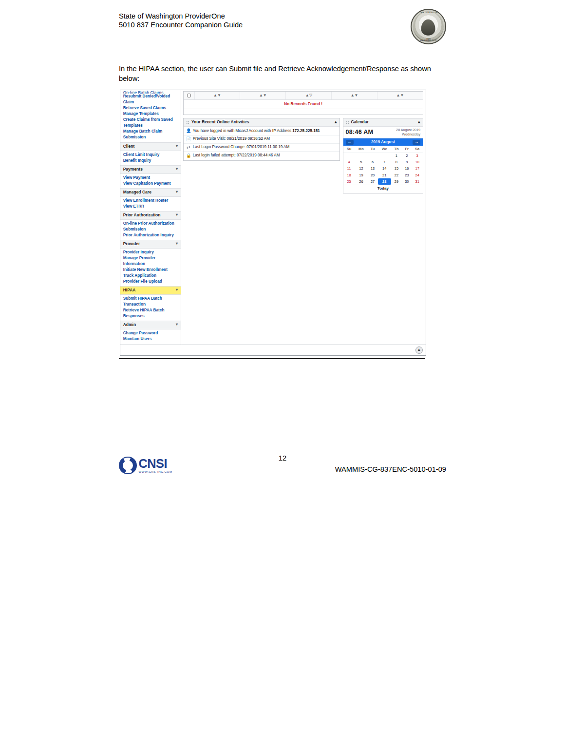State of Washington ProviderOne
5010 837 Encounter Companion Guide
THE STATE OF WASHINGTON
1889
In the HIPAA section, the user can Submit file and Retrieve Acknowledgement/Response as shown below:
On-line Batch Claims Submission (837)
Resubmit Denied/Voided Claim Retrieve Saved Claims Manage Templates Create Claims from Saved Templates Manage Batch Claim Submission
Client▾
Client Limit Inquiry Benefit Inquiry
Payments▾
View Payment View Capitation Payment
Managed Care▾
View Enrollment Roster View ETRR
Prior Authorization▾
On-line Prior Authorization Submission Prior Authorization Inquiry
Provider▾
Provider Inquiry Manage Provider Information Initiate New Enrollment Track Application Provider File Upload
HIPAA▾
Submit HIPAA Batch Transaction Retrieve HIPAA Batch Responses
Admin▾
Change Password Maintain Users
▲▼
▲▼
▲▽
▲▼
▲▼
No Records Found !
Your Recent Online Activities ▴
👤You have logged in with MicasJ Account with IP Address 172.25.225.151
📄Previous Site Visit: 08/21/2019 09:36:52 AM
⇄Last Login Password Change: 07/01/2019 11:00:19 AM
🔒Last login failed attempt: 07/22/2019 08:44:46 AM
Calendar ▴
08:46 AM
28 August 2019
Wednesday
← 2019 August →
| Su | Mo | Tu | We | Th | Fr | Sa |
| --- | --- | --- | --- | --- | --- | --- |
| | | | | 1 | 2 | 3 |
| 4 | 5 | 6 | 7 | 8 | 9 | 10 |
| 11 | 12 | 13 | 14 | 15 | 16 | 17 |
| 18 | 19 | 20 | 21 | 22 | 23 | 24 |
| 25 | 26 | 27 | 28 | 29 | 30 | 31 |
Today
▲
CNSI
WWW.CNS-INC.COM
12
WAMMIS-CG-837ENC-5010-01-09